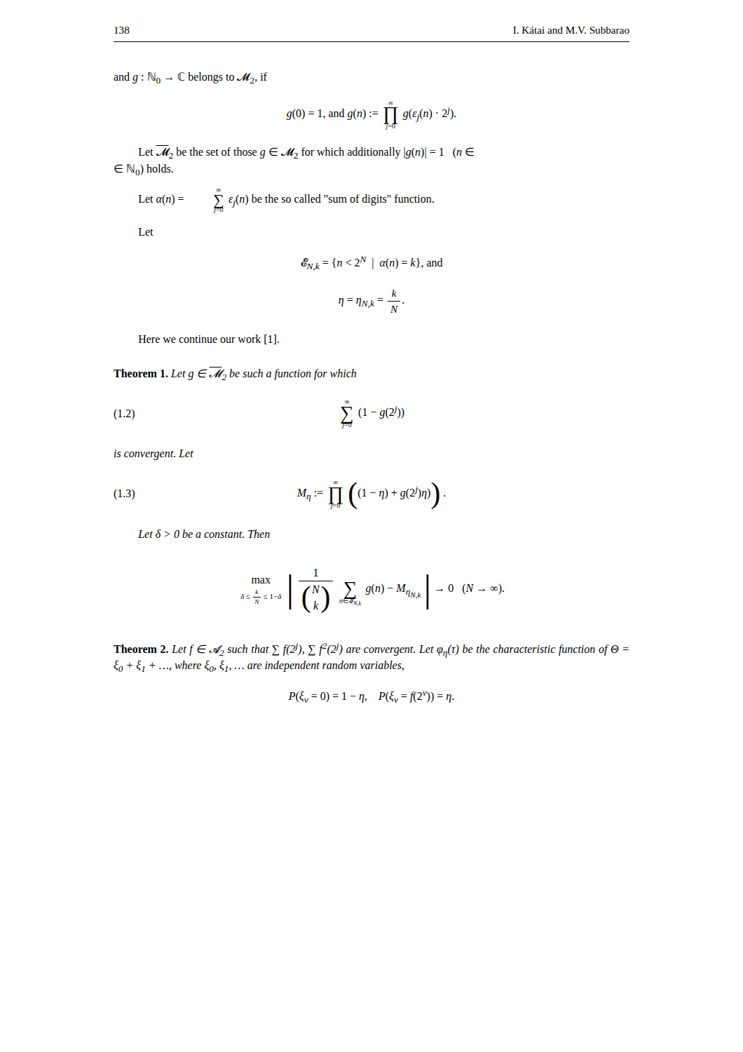138 I. Kátai and M.V. Subbarao
and g : ℕ0 → ℂ belongs to 𝓜2, if
g(0) = 1, and g(n) := ∞ ∏ j=0 g(εj(n) · 2j).
Let 𝓜2 be the set of those g ∈ 𝓜2 for which additionally |g(n)| = 1 (n ∈
∈ ℕ0) holds.
Let α(n) = ∞ ∑ j=0 εj(n) be the so called "sum of digits" function.
Let
𝓔N,k = {n < 2N | α(n) = k}, and
η = ηN,k = kN.
Here we continue our work [1].
Theorem 1. Let g ∈ 𝓜2 be such a function for which
(1.2) ∞ ∑ j=0 (1 − g(2j))
is convergent. Let
(1.3) Mη := ∞ ∏ j=0 ((1 − η) + g(2j)η)) .
Let δ > 0 be a constant. Then
max δ ≤ kN ≤ 1−δ | 1 (Nk) ∑ n∈𝓔N,k g(n) − MηN,k | → 0 (N → ∞).
Theorem 2. Let f ∈ 𝓐2 such that ∑ f(2j), ∑ f2(2j) are convergent. Let φη(τ) be the characteristic function of Θ = ξ0 + ξ1 + …, where ξ0, ξ1, … are independent random variables,
P(ξν = 0) = 1 − η, P(ξν = f(2ν)) = η.